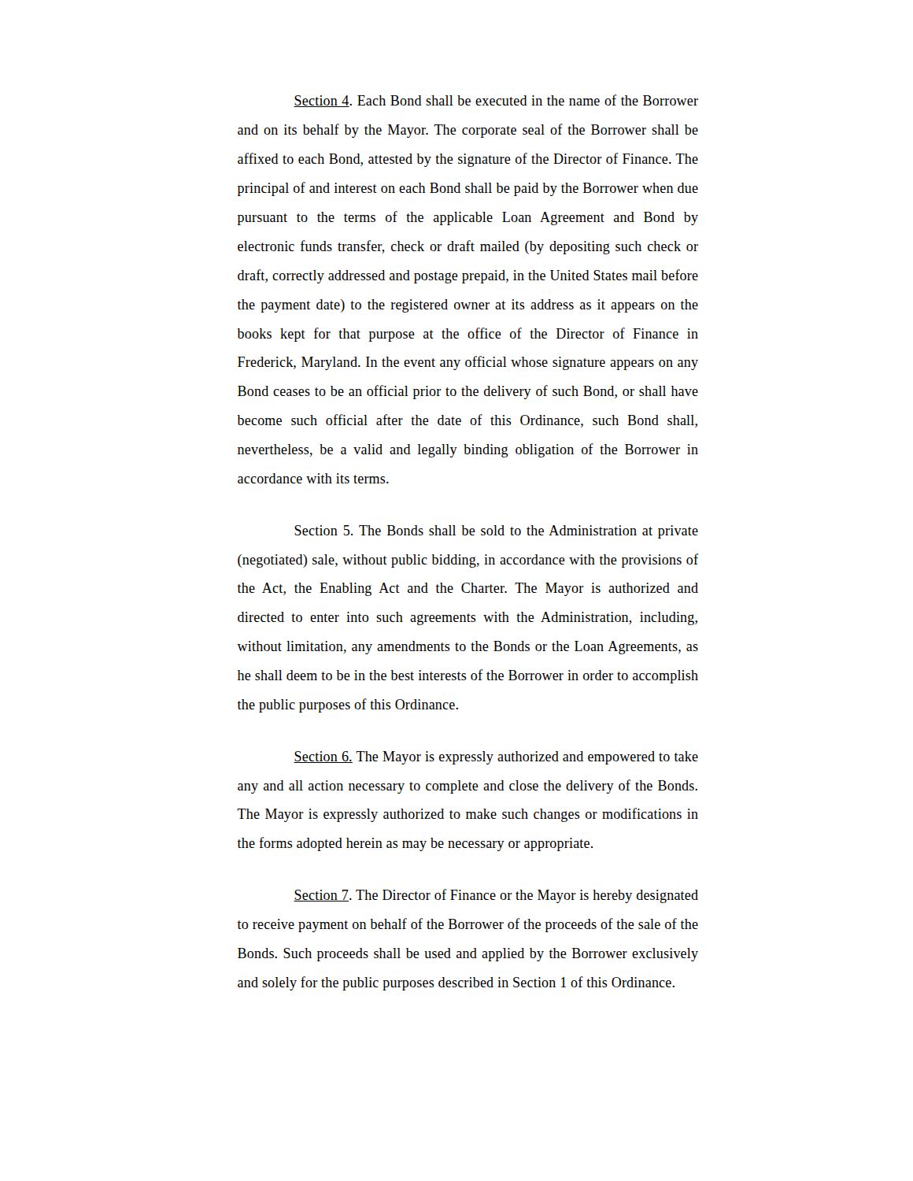Section 4. Each Bond shall be executed in the name of the Borrower and on its behalf by the Mayor. The corporate seal of the Borrower shall be affixed to each Bond, attested by the signature of the Director of Finance. The principal of and interest on each Bond shall be paid by the Borrower when due pursuant to the terms of the applicable Loan Agreement and Bond by electronic funds transfer, check or draft mailed (by depositing such check or draft, correctly addressed and postage prepaid, in the United States mail before the payment date) to the registered owner at its address as it appears on the books kept for that purpose at the office of the Director of Finance in Frederick, Maryland. In the event any official whose signature appears on any Bond ceases to be an official prior to the delivery of such Bond, or shall have become such official after the date of this Ordinance, such Bond shall, nevertheless, be a valid and legally binding obligation of the Borrower in accordance with its terms.
Section 5. The Bonds shall be sold to the Administration at private (negotiated) sale, without public bidding, in accordance with the provisions of the Act, the Enabling Act and the Charter. The Mayor is authorized and directed to enter into such agreements with the Administration, including, without limitation, any amendments to the Bonds or the Loan Agreements, as he shall deem to be in the best interests of the Borrower in order to accomplish the public purposes of this Ordinance.
Section 6. The Mayor is expressly authorized and empowered to take any and all action necessary to complete and close the delivery of the Bonds. The Mayor is expressly authorized to make such changes or modifications in the forms adopted herein as may be necessary or appropriate.
Section 7. The Director of Finance or the Mayor is hereby designated to receive payment on behalf of the Borrower of the proceeds of the sale of the Bonds. Such proceeds shall be used and applied by the Borrower exclusively and solely for the public purposes described in Section 1 of this Ordinance.